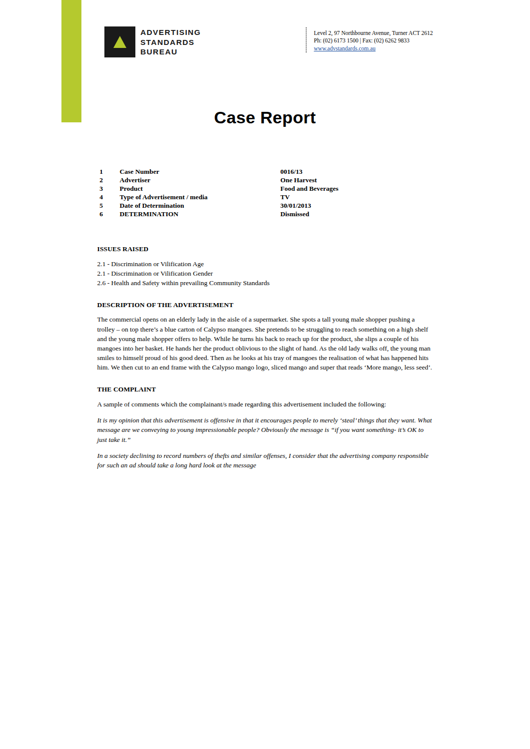ADVERTISING
STANDARDS
BUREAU
Level 2, 97 Northbourne Avenue, Turner ACT 2612
Ph: (02) 6173 1500 | Fax: (02) 6262 9833
www.advstandards.com.au
Case Report
| 1 | Case Number | 0016/13 |
| 2 | Advertiser | One Harvest |
| 3 | Product | Food and Beverages |
| 4 | Type of Advertisement / media | TV |
| 5 | Date of Determination | 30/01/2013 |
| 6 | DETERMINATION | Dismissed |
ISSUES RAISED
2.1 - Discrimination or Vilification Age
2.1 - Discrimination or Vilification Gender
2.6 - Health and Safety within prevailing Community Standards
DESCRIPTION OF THE ADVERTISEMENT
The commercial opens on an elderly lady in the aisle of a supermarket. She spots a tall young male shopper pushing a trolley – on top there’s a blue carton of Calypso mangoes. She pretends to be struggling to reach something on a high shelf and the young male shopper offers to help. While he turns his back to reach up for the product, she slips a couple of his mangoes into her basket. He hands her the product oblivious to the slight of hand. As the old lady walks off, the young man smiles to himself proud of his good deed. Then as he looks at his tray of mangoes the realisation of what has happened hits him. We then cut to an end frame with the Calypso mango logo, sliced mango and super that reads ‘More mango, less seed’.
THE COMPLAINT
A sample of comments which the complainant/s made regarding this advertisement included the following:
It is my opinion that this advertisement is offensive in that it encourages people to merely ‘steal’ things that they want. What message are we conveying to young impressionable people? Obviously the message is “if you want something- it’s OK to just take it.”
In a society declining to record numbers of thefts and similar offenses, I consider that the advertising company responsible for such an ad should take a long hard look at the message